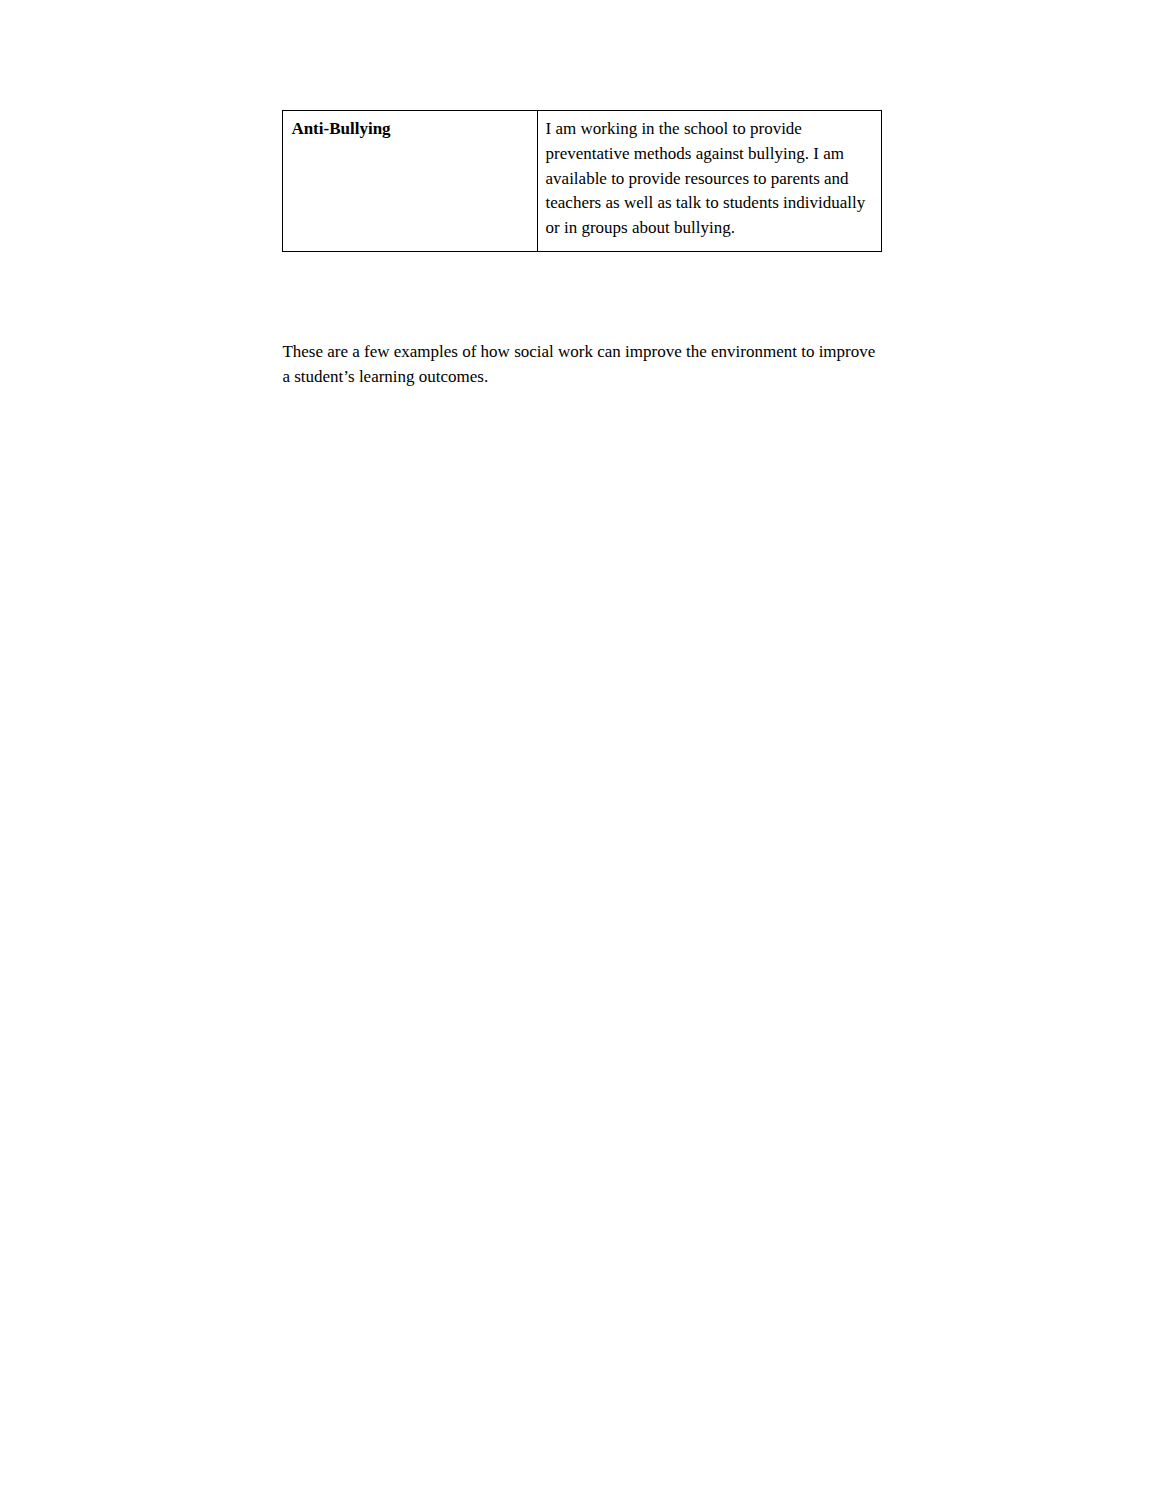| Anti-Bullying | I am working in the school to provide preventative methods against bullying. I am available to provide resources to parents and teachers as well as talk to students individually or in groups about bullying. |
These are a few examples of how social work can improve the environment to improve a student’s learning outcomes.